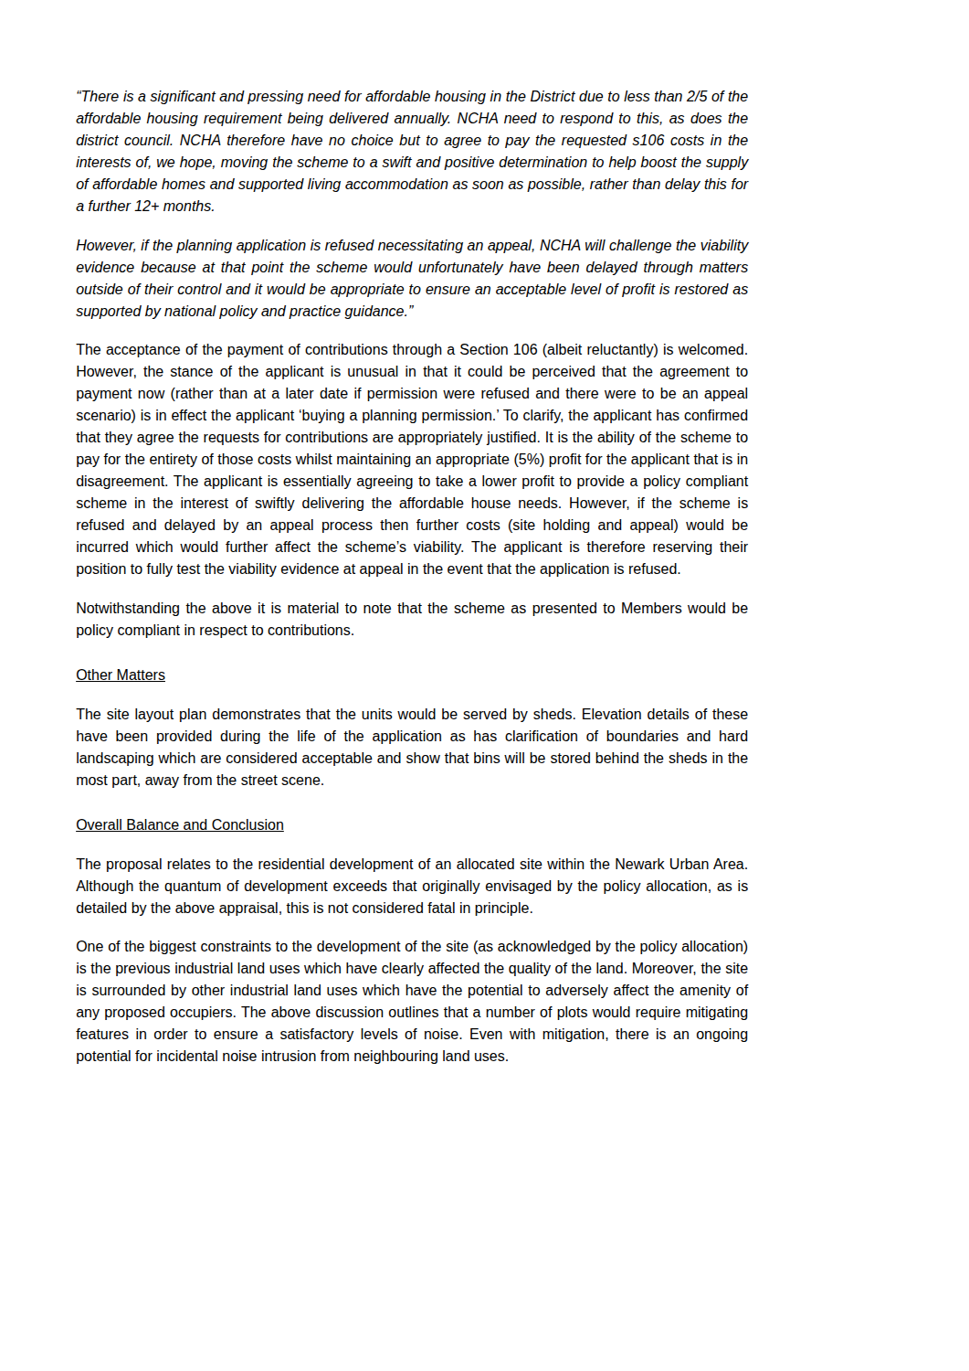“There is a significant and pressing need for affordable housing in the District due to less than 2/5 of the affordable housing requirement being delivered annually. NCHA need to respond to this, as does the district council. NCHA therefore have no choice but to agree to pay the requested s106 costs in the interests of, we hope, moving the scheme to a swift and positive determination to help boost the supply of affordable homes and supported living accommodation as soon as possible, rather than delay this for a further 12+ months.
However, if the planning application is refused necessitating an appeal, NCHA will challenge the viability evidence because at that point the scheme would unfortunately have been delayed through matters outside of their control and it would be appropriate to ensure an acceptable level of profit is restored as supported by national policy and practice guidance.”
The acceptance of the payment of contributions through a Section 106 (albeit reluctantly) is welcomed. However, the stance of the applicant is unusual in that it could be perceived that the agreement to payment now (rather than at a later date if permission were refused and there were to be an appeal scenario) is in effect the applicant ‘buying a planning permission.’ To clarify, the applicant has confirmed that they agree the requests for contributions are appropriately justified. It is the ability of the scheme to pay for the entirety of those costs whilst maintaining an appropriate (5%) profit for the applicant that is in disagreement. The applicant is essentially agreeing to take a lower profit to provide a policy compliant scheme in the interest of swiftly delivering the affordable house needs. However, if the scheme is refused and delayed by an appeal process then further costs (site holding and appeal) would be incurred which would further affect the scheme’s viability. The applicant is therefore reserving their position to fully test the viability evidence at appeal in the event that the application is refused.
Notwithstanding the above it is material to note that the scheme as presented to Members would be policy compliant in respect to contributions.
Other Matters
The site layout plan demonstrates that the units would be served by sheds. Elevation details of these have been provided during the life of the application as has clarification of boundaries and hard landscaping which are considered acceptable and show that bins will be stored behind the sheds in the most part, away from the street scene.
Overall Balance and Conclusion
The proposal relates to the residential development of an allocated site within the Newark Urban Area. Although the quantum of development exceeds that originally envisaged by the policy allocation, as is detailed by the above appraisal, this is not considered fatal in principle.
One of the biggest constraints to the development of the site (as acknowledged by the policy allocation) is the previous industrial land uses which have clearly affected the quality of the land. Moreover, the site is surrounded by other industrial land uses which have the potential to adversely affect the amenity of any proposed occupiers. The above discussion outlines that a number of plots would require mitigating features in order to ensure a satisfactory levels of noise. Even with mitigation, there is an ongoing potential for incidental noise intrusion from neighbouring land uses.